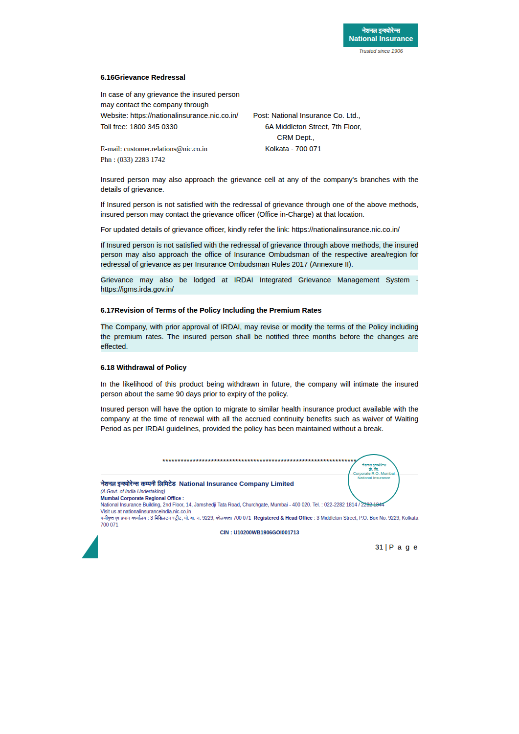नेशनल इन्श्योरेन्स National Insurance
Trusted since 1906
6.16Grievance Redressal
| In case of any grievance the insured person may contact the company through | |
| Website: https://nationalinsurance.nic.co.in/ | Post: National Insurance Co. Ltd., |
| Toll free: 1800 345 0330 | 6A Middleton Street, 7th Floor, |
| | CRM Dept., |
| E-mail: customer.relations@nic.co.in | Kolkata - 700 071 |
| Phn : (033) 2283 1742 | |
Insured person may also approach the grievance cell at any of the company's branches with the details of grievance.
If Insured person is not satisfied with the redressal of grievance through one of the above methods, insured person may contact the grievance officer (Office in-Charge) at that location.
For updated details of grievance officer, kindly refer the link: https://nationalinsurance.nic.co.in/
If Insured person is not satisfied with the redressal of grievance through above methods, the insured person may also approach the office of Insurance Ombudsman of the respective area/region for redressal of grievance as per Insurance Ombudsman Rules 2017 (Annexure II).
Grievance may also be lodged at IRDAI Integrated Grievance Management System - https://igms.irda.gov.in/
6.17Revision of Terms of the Policy Including the Premium Rates
The Company, with prior approval of IRDAI, may revise or modify the terms of the Policy including the premium rates. The insured person shall be notified three months before the changes are effected.
6.18 Withdrawal of Policy
In the likelihood of this product being withdrawn in future, the company will intimate the insured person about the same 90 days prior to expiry of the policy.
Insured person will have the option to migrate to similar health insurance product available with the company at the time of renewal with all the accrued continuity benefits such as waiver of Waiting Period as per IRDAI guidelines, provided the policy has been maintained without a break.
****************************************************************
नेशनल इन्श्योरेन्स
कं. लि.
Corporate R.O. Mumbai
National Insurance
नेशनल इन्श्योरेन्स कम्पनी लिमिटेड National Insurance Company Limited
(A Govt. of India Undertaking)
Mumbai Corporate Regional Office :
National Insurance Building, 2nd Floor, 14, Jamshedji Tata Road, Churchgate, Mumbai - 400 020. Tel. : 022-2282 1814 / 2282 1844
Visit us at nationalinsuranceindia.nic.co.in
पंजीकृत एवं प्रधान कार्यालय : 3 मिडिलटन स्ट्रीट, पो. बा. नं. 9229, कोलकाता 700 071 Registered & Head Office : 3 Middleton Street, P.O. Box No. 9229, Kolkata 700 071
CIN : U10200WB1906GOI001713
31 | P a g e